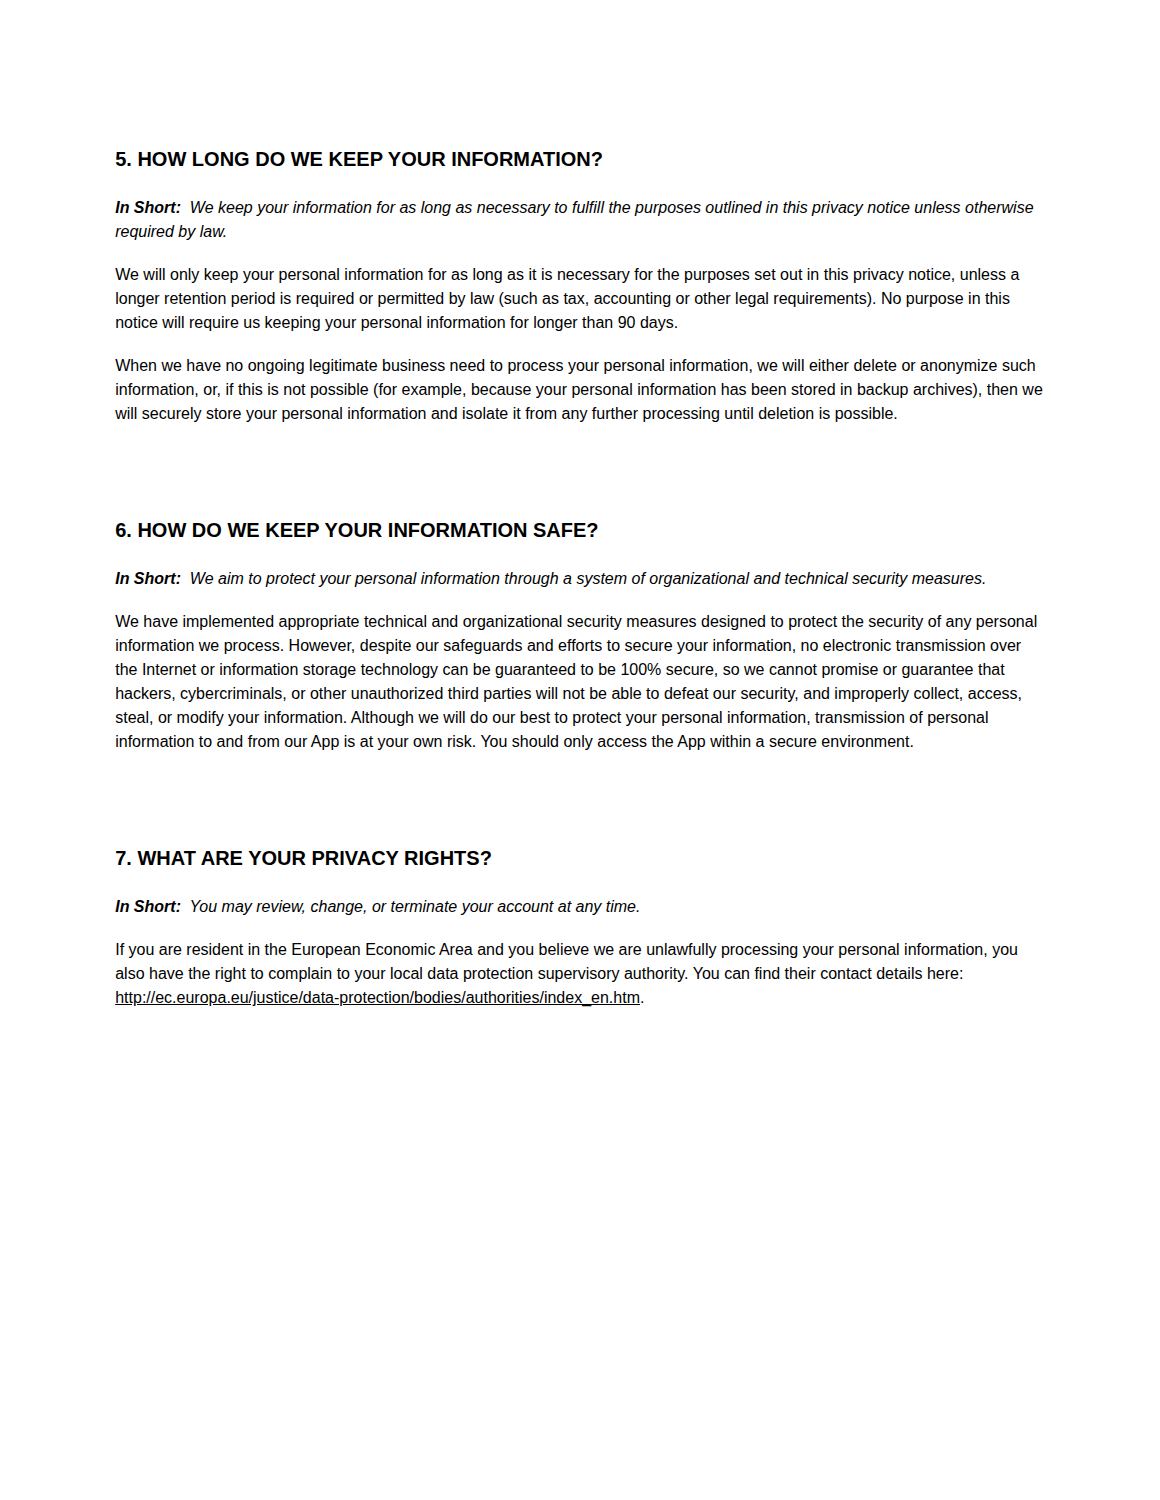5. HOW LONG DO WE KEEP YOUR INFORMATION?
In Short: We keep your information for as long as necessary to fulfill the purposes outlined in this privacy notice unless otherwise required by law.
We will only keep your personal information for as long as it is necessary for the purposes set out in this privacy notice, unless a longer retention period is required or permitted by law (such as tax, accounting or other legal requirements). No purpose in this notice will require us keeping your personal information for longer than 90 days.
When we have no ongoing legitimate business need to process your personal information, we will either delete or anonymize such information, or, if this is not possible (for example, because your personal information has been stored in backup archives), then we will securely store your personal information and isolate it from any further processing until deletion is possible.
6. HOW DO WE KEEP YOUR INFORMATION SAFE?
In Short: We aim to protect your personal information through a system of organizational and technical security measures.
We have implemented appropriate technical and organizational security measures designed to protect the security of any personal information we process. However, despite our safeguards and efforts to secure your information, no electronic transmission over the Internet or information storage technology can be guaranteed to be 100% secure, so we cannot promise or guarantee that hackers, cybercriminals, or other unauthorized third parties will not be able to defeat our security, and improperly collect, access, steal, or modify your information. Although we will do our best to protect your personal information, transmission of personal information to and from our App is at your own risk. You should only access the App within a secure environment.
7. WHAT ARE YOUR PRIVACY RIGHTS?
In Short: You may review, change, or terminate your account at any time.
If you are resident in the European Economic Area and you believe we are unlawfully processing your personal information, you also have the right to complain to your local data protection supervisory authority. You can find their contact details here: http://ec.europa.eu/justice/data-protection/bodies/authorities/index_en.htm.